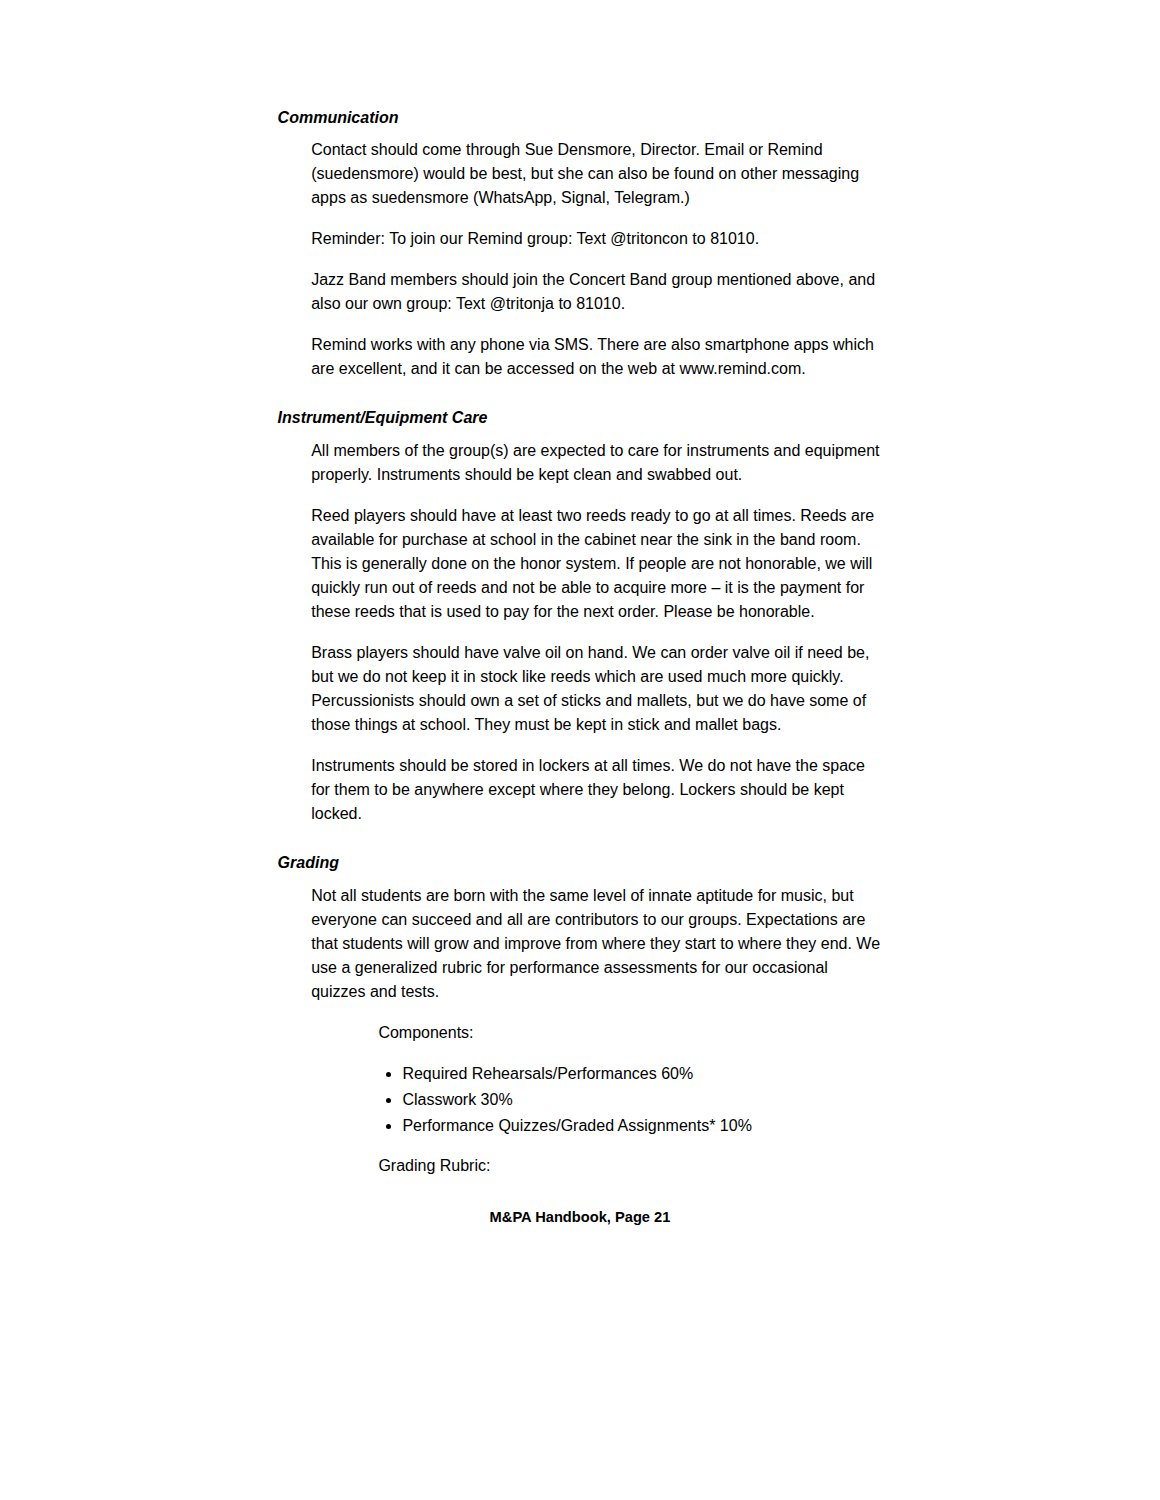Communication
Contact should come through Sue Densmore, Director. Email or Remind (suedensmore) would be best, but she can also be found on other messaging apps as suedensmore (WhatsApp, Signal, Telegram.)
Reminder: To join our Remind group: Text @tritoncon to 81010.
Jazz Band members should join the Concert Band group mentioned above, and also our own group: Text @tritonja to 81010.
Remind works with any phone via SMS. There are also smartphone apps which are excellent, and it can be accessed on the web at www.remind.com.
Instrument/Equipment Care
All members of the group(s) are expected to care for instruments and equipment properly. Instruments should be kept clean and swabbed out.
Reed players should have at least two reeds ready to go at all times. Reeds are available for purchase at school in the cabinet near the sink in the band room. This is generally done on the honor system. If people are not honorable, we will quickly run out of reeds and not be able to acquire more – it is the payment for these reeds that is used to pay for the next order. Please be honorable.
Brass players should have valve oil on hand. We can order valve oil if need be, but we do not keep it in stock like reeds which are used much more quickly. Percussionists should own a set of sticks and mallets, but we do have some of those things at school. They must be kept in stick and mallet bags.
Instruments should be stored in lockers at all times. We do not have the space for them to be anywhere except where they belong. Lockers should be kept locked.
Grading
Not all students are born with the same level of innate aptitude for music, but everyone can succeed and all are contributors to our groups. Expectations are that students will grow and improve from where they start to where they end. We use a generalized rubric for performance assessments for our occasional quizzes and tests.
Components:
Required Rehearsals/Performances 60%
Classwork 30%
Performance Quizzes/Graded Assignments* 10%
Grading Rubric:
M&PA Handbook, Page 21